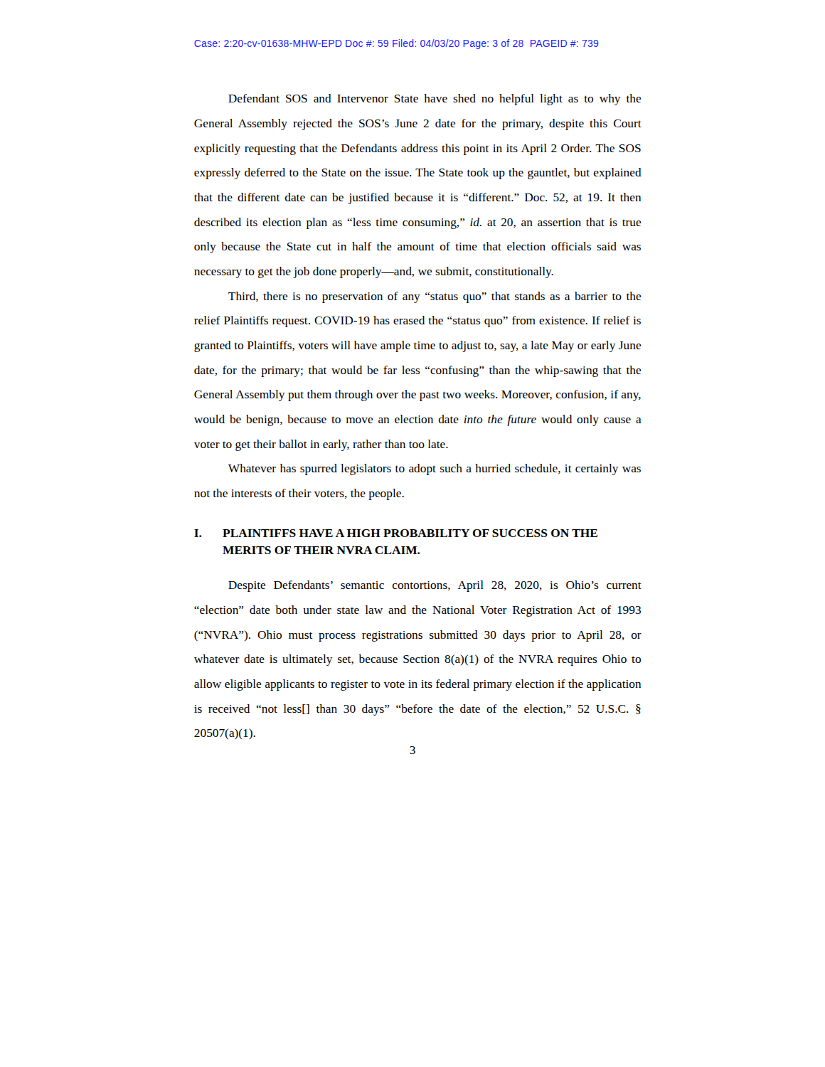Case: 2:20-cv-01638-MHW-EPD Doc #: 59 Filed: 04/03/20 Page: 3 of 28 PAGEID #: 739
Defendant SOS and Intervenor State have shed no helpful light as to why the General Assembly rejected the SOS’s June 2 date for the primary, despite this Court explicitly requesting that the Defendants address this point in its April 2 Order. The SOS expressly deferred to the State on the issue. The State took up the gauntlet, but explained that the different date can be justified because it is “different.” Doc. 52, at 19. It then described its election plan as “less time consuming,” id. at 20, an assertion that is true only because the State cut in half the amount of time that election officials said was necessary to get the job done properly—and, we submit, constitutionally.
Third, there is no preservation of any “status quo” that stands as a barrier to the relief Plaintiffs request. COVID-19 has erased the “status quo” from existence. If relief is granted to Plaintiffs, voters will have ample time to adjust to, say, a late May or early June date, for the primary; that would be far less “confusing” than the whip-sawing that the General Assembly put them through over the past two weeks. Moreover, confusion, if any, would be benign, because to move an election date into the future would only cause a voter to get their ballot in early, rather than too late.
Whatever has spurred legislators to adopt such a hurried schedule, it certainly was not the interests of their voters, the people.
I. Plaintiffs have a high probability of success on the merits of their NVRA claim.
Despite Defendants’ semantic contortions, April 28, 2020, is Ohio’s current “election” date both under state law and the National Voter Registration Act of 1993 (“NVRA”). Ohio must process registrations submitted 30 days prior to April 28, or whatever date is ultimately set, because Section 8(a)(1) of the NVRA requires Ohio to allow eligible applicants to register to vote in its federal primary election if the application is received “not less[] than 30 days” “before the date of the election,” 52 U.S.C. § 20507(a)(1).
3